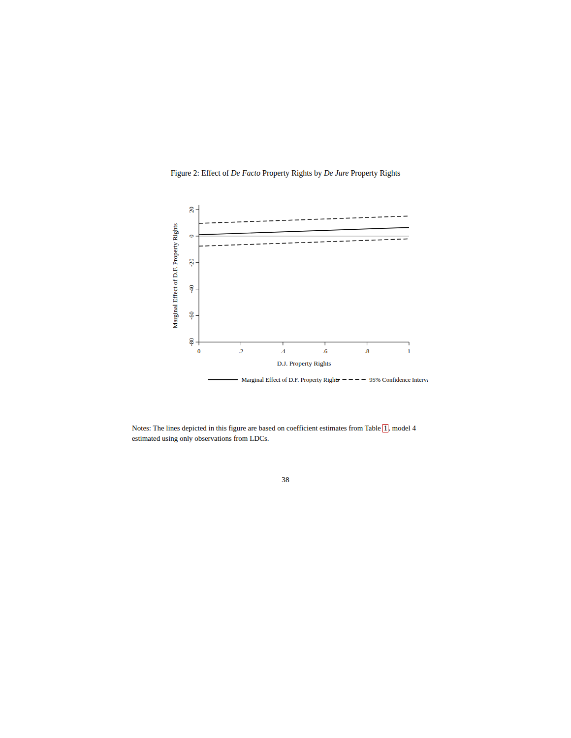Figure 2: Effect of De Facto Property Rights by De Jure Property Rights
20 0 -20 -40 -60 -80 Marginal Effect of D.F. Property Rights 0 .2 .4 .6 .8 1 D.J. Property Rights Marginal Effect of D.F. Property Rights 95% Confidence Interval
Notes: The lines depicted in this figure are based on coefficient estimates from Table 1, model 4 estimated using only observations from LDCs.
38